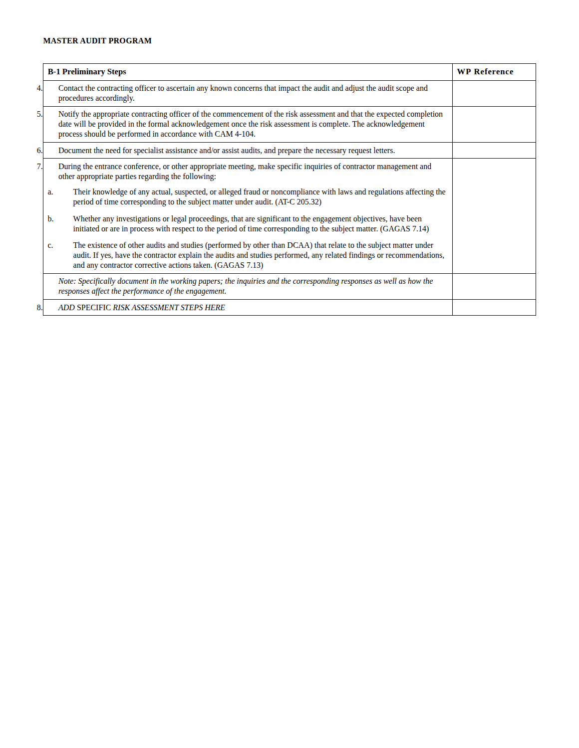MASTER AUDIT PROGRAM
| B-1 Preliminary Steps | WP Reference |
| --- | --- |
| 4. Contact the contracting officer to ascertain any known concerns that impact the audit and adjust the audit scope and procedures accordingly. | |
| 5. Notify the appropriate contracting officer of the commencement of the risk assessment and that the expected completion date will be provided in the formal acknowledgement once the risk assessment is complete. The acknowledgement process should be performed in accordance with CAM 4-104. | |
| 6. Document the need for specialist assistance and/or assist audits, and prepare the necessary request letters. | |
| 7. During the entrance conference, or other appropriate meeting, make specific inquiries of contractor management and other appropriate parties regarding the following: a. Their knowledge of any actual, suspected, or alleged fraud or noncompliance with laws and regulations affecting the period of time corresponding to the subject matter under audit. (AT-C 205.32) b. Whether any investigations or legal proceedings, that are significant to the engagement objectives, have been initiated or are in process with respect to the period of time corresponding to the subject matter. (GAGAS 7.14) c. The existence of other audits and studies (performed by other than DCAA) that relate to the subject matter under audit. If yes, have the contractor explain the audits and studies performed, any related findings or recommendations, and any contractor corrective actions taken. (GAGAS 7.13) | |
| Note: Specifically document in the working papers; the inquiries and the corresponding responses as well as how the responses affect the performance of the engagement. | |
| 8. ADD SPECIFIC RISK ASSESSMENT STEPS HERE | |